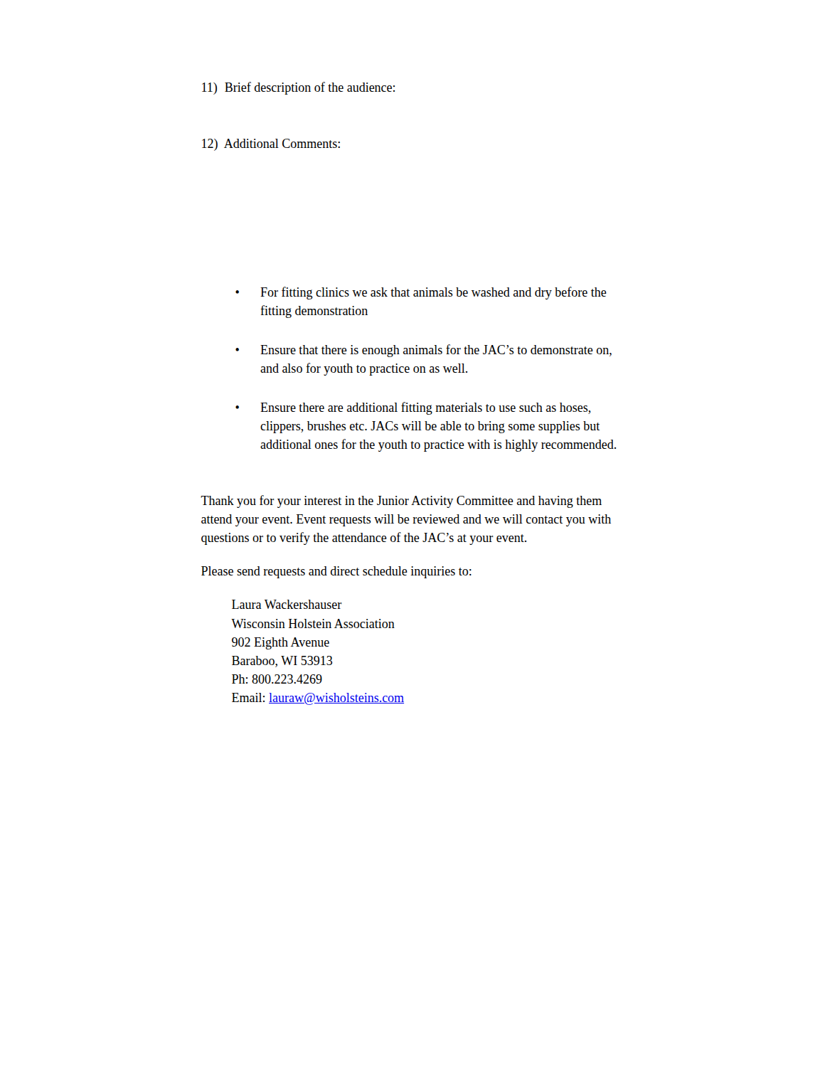11) Brief description of the audience:
12) Additional Comments:
For fitting clinics we ask that animals be washed and dry before the fitting demonstration
Ensure that there is enough animals for the JAC’s to demonstrate on, and also for youth to practice on as well.
Ensure there are additional fitting materials to use such as hoses, clippers, brushes etc. JACs will be able to bring some supplies but additional ones for the youth to practice with is highly recommended.
Thank you for your interest in the Junior Activity Committee and having them attend your event. Event requests will be reviewed and we will contact you with questions or to verify the attendance of the JAC’s at your event.
Please send requests and direct schedule inquiries to:
Laura Wackershauser
Wisconsin Holstein Association
902 Eighth Avenue
Baraboo, WI 53913
Ph: 800.223.4269
Email: lauraw@wisholsteins.com